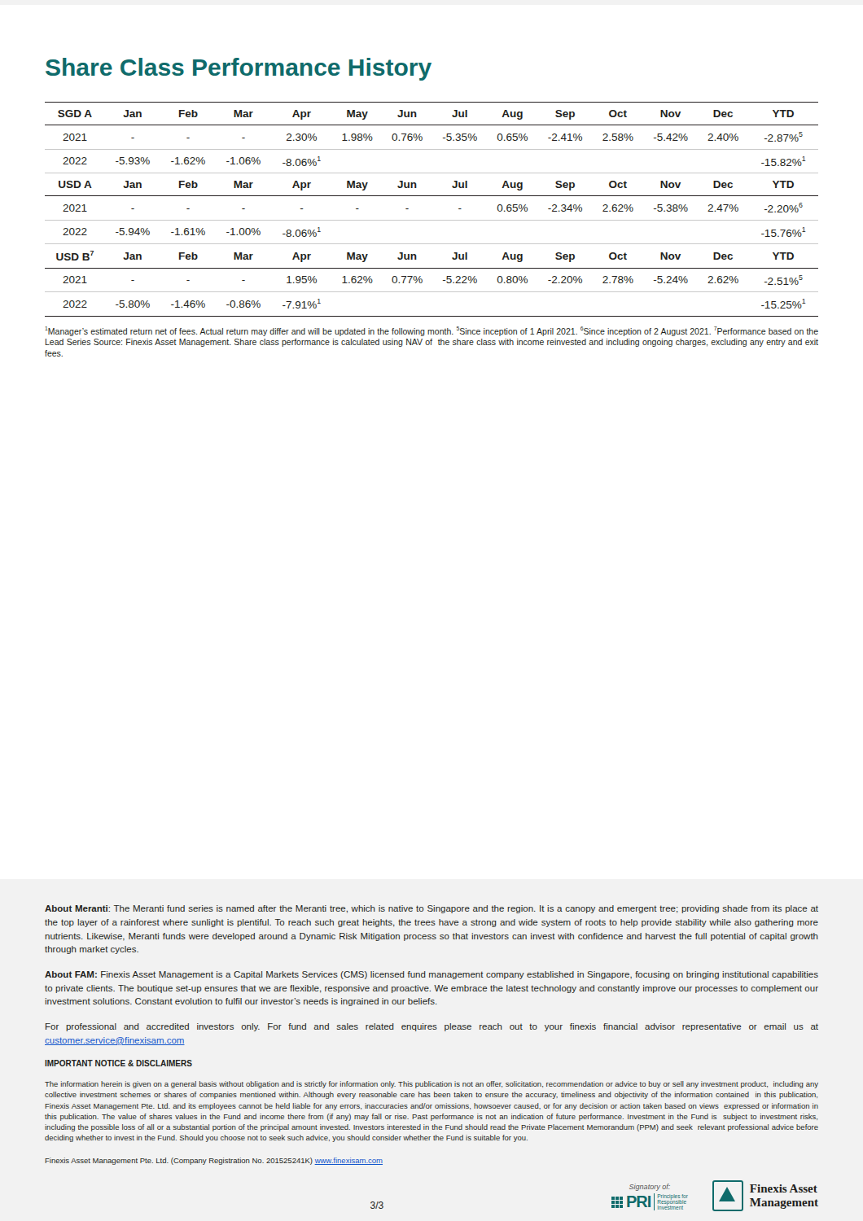Share Class Performance History
| SGD A | Jan | Feb | Mar | Apr | May | Jun | Jul | Aug | Sep | Oct | Nov | Dec | YTD |
| --- | --- | --- | --- | --- | --- | --- | --- | --- | --- | --- | --- | --- | --- |
| 2021 | - | - | - | 2.30% | 1.98% | 0.76% | -5.35% | 0.65% | -2.41% | 2.58% | -5.42% | 2.40% | -2.87% 5 |
| 2022 | -5.93% | -1.62% | -1.06% | -8.06% 1 | | | | | | | | | -15.82% 1 |
| USD A | Jan | Feb | Mar | Apr | May | Jun | Jul | Aug | Sep | Oct | Nov | Dec | YTD |
| 2021 | - | - | - | - | - | - | - | 0.65% | -2.34% | 2.62% | -5.38% | 2.47% | -2.20% 6 |
| 2022 | -5.94% | -1.61% | -1.00% | -8.06% 1 | | | | | | | | | -15.76% 1 |
| USD B 7 | Jan | Feb | Mar | Apr | May | Jun | Jul | Aug | Sep | Oct | Nov | Dec | YTD |
| 2021 | - | - | - | 1.95% | 1.62% | 0.77% | -5.22% | 0.80% | -2.20% | 2.78% | -5.24% | 2.62% | -2.51% 5 |
| 2022 | -5.80% | -1.46% | -0.86% | -7.91% 1 | | | | | | | | | -15.25% 1 |
1Manager’s estimated return net of fees. Actual return may differ and will be updated in the following month. 5Since inception of 1 April 2021. 6Since inception of 2 August 2021. 7Performance based on the Lead Series Source: Finexis Asset Management. Share class performance is calculated using NAV of the share class with income reinvested and including ongoing charges, excluding any entry and exit fees.
About Meranti: The Meranti fund series is named after the Meranti tree, which is native to Singapore and the region. It is a canopy and emergent tree; providing shade from its place at the top layer of a rainforest where sunlight is plentiful. To reach such great heights, the trees have a strong and wide system of roots to help provide stability while also gathering more nutrients. Likewise, Meranti funds were developed around a Dynamic Risk Mitigation process so that investors can invest with confidence and harvest the full potential of capital growth through market cycles.
About FAM: Finexis Asset Management is a Capital Markets Services (CMS) licensed fund management company established in Singapore, focusing on bringing institutional capabilities to private clients. The boutique set-up ensures that we are flexible, responsive and proactive. We embrace the latest technology and constantly improve our processes to complement our investment solutions. Constant evolution to fulfil our investor’s needs is ingrained in our beliefs.
For professional and accredited investors only. For fund and sales related enquires please reach out to your finexis financial advisor representative or email us at customer.service@finexisam.com
IMPORTANT NOTICE & DISCLAIMERS
The information herein is given on a general basis without obligation and is strictly for information only. This publication is not an offer, solicitation, recommendation or advice to buy or sell any investment product, including any collective investment schemes or shares of companies mentioned within. Although every reasonable care has been taken to ensure the accuracy, timeliness and objectivity of the information contained in this publication, Finexis Asset Management Pte. Ltd. and its employees cannot be held liable for any errors, inaccuracies and/or omissions, howsoever caused, or for any decision or action taken based on views expressed or information in this publication. The value of shares values in the Fund and income there from (if any) may fall or rise. Past performance is not an indication of future performance. Investment in the Fund is subject to investment risks, including the possible loss of all or a substantial portion of the principal amount invested. Investors interested in the Fund should read the Private Placement Memorandum (PPM) and seek relevant professional advice before deciding whether to invest in the Fund. Should you choose not to seek such advice, you should consider whether the Fund is suitable for you.
Finexis Asset Management Pte. Ltd. (Company Registration No. 201525241K) www.finexisam.com
3/3
Signatory of:
PRI
Principles for
Responsible
Investment
Finexis Asset
Management